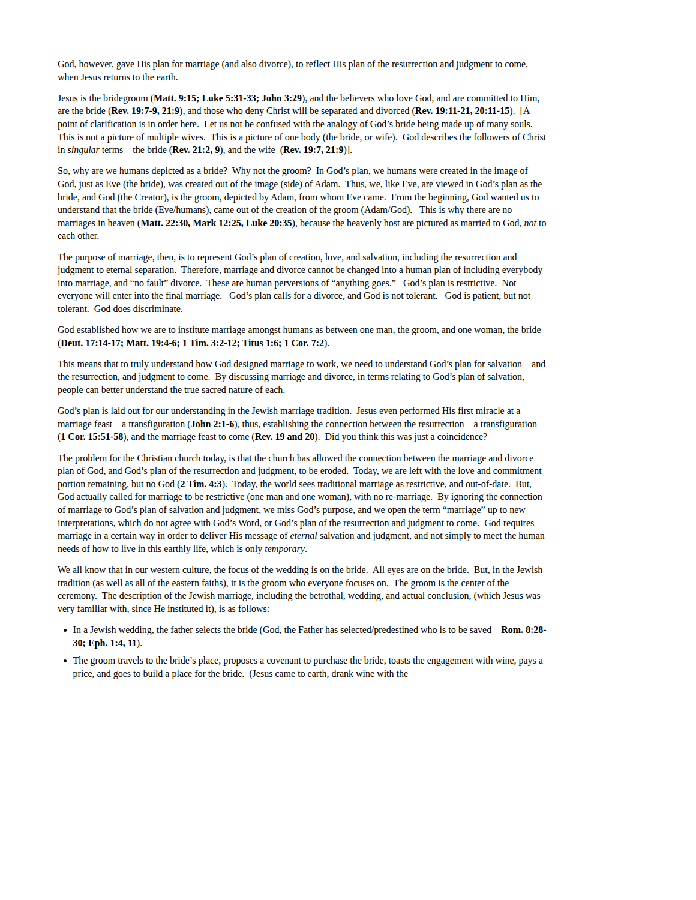God, however, gave His plan for marriage (and also divorce), to reflect His plan of the resurrection and judgment to come, when Jesus returns to the earth.
Jesus is the bridegroom (Matt. 9:15; Luke 5:31-33; John 3:29), and the believers who love God, and are committed to Him, are the bride (Rev. 19:7-9, 21:9), and those who deny Christ will be separated and divorced (Rev. 19:11-21, 20:11-15). [A point of clarification is in order here. Let us not be confused with the analogy of God’s bride being made up of many souls. This is not a picture of multiple wives. This is a picture of one body (the bride, or wife). God describes the followers of Christ in singular terms—the bride (Rev. 21:2, 9), and the wife (Rev. 19:7, 21:9)].
So, why are we humans depicted as a bride? Why not the groom? In God’s plan, we humans were created in the image of God, just as Eve (the bride), was created out of the image (side) of Adam. Thus, we, like Eve, are viewed in God’s plan as the bride, and God (the Creator), is the groom, depicted by Adam, from whom Eve came. From the beginning, God wanted us to understand that the bride (Eve/humans), came out of the creation of the groom (Adam/God). This is why there are no marriages in heaven (Matt. 22:30, Mark 12:25, Luke 20:35), because the heavenly host are pictured as married to God, not to each other.
The purpose of marriage, then, is to represent God’s plan of creation, love, and salvation, including the resurrection and judgment to eternal separation. Therefore, marriage and divorce cannot be changed into a human plan of including everybody into marriage, and “no fault” divorce. These are human perversions of “anything goes.” God’s plan is restrictive. Not everyone will enter into the final marriage. God’s plan calls for a divorce, and God is not tolerant. God is patient, but not tolerant. God does discriminate.
God established how we are to institute marriage amongst humans as between one man, the groom, and one woman, the bride (Deut. 17:14-17; Matt. 19:4-6; 1 Tim. 3:2-12; Titus 1:6; 1 Cor. 7:2).
This means that to truly understand how God designed marriage to work, we need to understand God’s plan for salvation—and the resurrection, and judgment to come. By discussing marriage and divorce, in terms relating to God’s plan of salvation, people can better understand the true sacred nature of each.
God’s plan is laid out for our understanding in the Jewish marriage tradition. Jesus even performed His first miracle at a marriage feast—a transfiguration (John 2:1-6), thus, establishing the connection between the resurrection—a transfiguration (1 Cor. 15:51-58), and the marriage feast to come (Rev. 19 and 20). Did you think this was just a coincidence?
The problem for the Christian church today, is that the church has allowed the connection between the marriage and divorce plan of God, and God’s plan of the resurrection and judgment, to be eroded. Today, we are left with the love and commitment portion remaining, but no God (2 Tim. 4:3). Today, the world sees traditional marriage as restrictive, and out-of-date. But, God actually called for marriage to be restrictive (one man and one woman), with no re-marriage. By ignoring the connection of marriage to God’s plan of salvation and judgment, we miss God’s purpose, and we open the term “marriage” up to new interpretations, which do not agree with God’s Word, or God’s plan of the resurrection and judgment to come. God requires marriage in a certain way in order to deliver His message of eternal salvation and judgment, and not simply to meet the human needs of how to live in this earthly life, which is only temporary.
We all know that in our western culture, the focus of the wedding is on the bride. All eyes are on the bride. But, in the Jewish tradition (as well as all of the eastern faiths), it is the groom who everyone focuses on. The groom is the center of the ceremony. The description of the Jewish marriage, including the betrothal, wedding, and actual conclusion, (which Jesus was very familiar with, since He instituted it), is as follows:
In a Jewish wedding, the father selects the bride (God, the Father has selected/predestined who is to be saved—Rom. 8:28-30; Eph. 1:4, 11).
The groom travels to the bride’s place, proposes a covenant to purchase the bride, toasts the engagement with wine, pays a price, and goes to build a place for the bride. (Jesus came to earth, drank wine with the